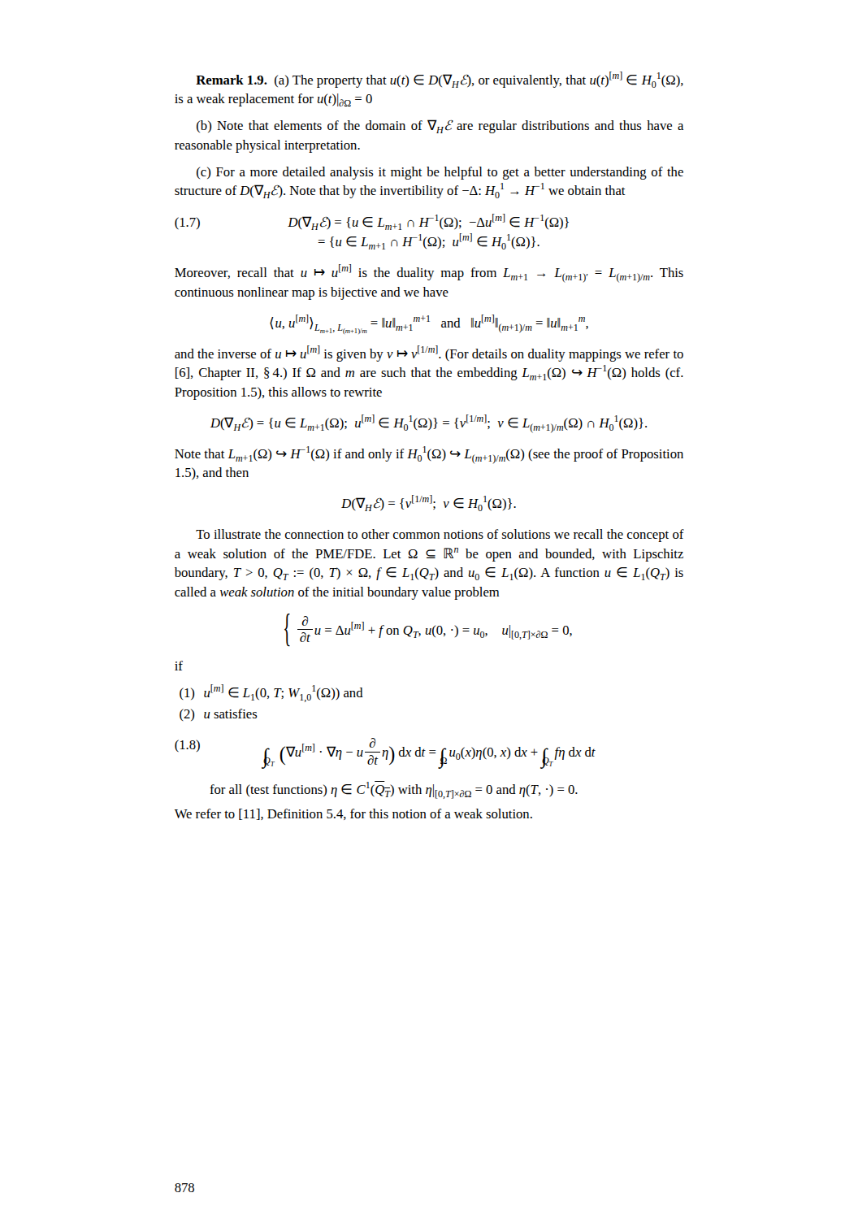Remark 1.9. (a) The property that u(t) ∈ D(∇Hℰ), or equivalently, that u(t)[m] ∈ H01(Ω), is a weak replacement for u(t)|∂Ω = 0
(b) Note that elements of the domain of ∇Hℰ are regular distributions and thus have a reasonable physical interpretation.
(c) For a more detailed analysis it might be helpful to get a better understanding of the structure of D(∇Hℰ). Note that by the invertibility of −Δ: H01 → H−1 we obtain that
(1.7)
D(∇Hℰ) = {u ∈ Lm+1 ∩ H−1(Ω); −Δu[m] ∈ H−1(Ω)}
= {u ∈ Lm+1 ∩ H−1(Ω); u[m] ∈ H01(Ω)}.
Moreover, recall that u ↦ u[m] is the duality map from Lm+1 → L(m+1)′ = L(m+1)/m. This continuous nonlinear map is bijective and we have
⟨u, u[m]⟩Lm+1, L(m+1)/m = ‖u‖m+1m+1 and ‖u[m]‖(m+1)/m = ‖u‖m+1m,
and the inverse of u ↦ u[m] is given by v ↦ v[1/m]. (For details on duality mappings we refer to [6], Chapter II, § 4.) If Ω and m are such that the embedding Lm+1(Ω) ↪ H−1(Ω) holds (cf. Proposition 1.5), this allows to rewrite
D(∇Hℰ) = {u ∈ Lm+1(Ω); u[m] ∈ H01(Ω)} = {v[1/m]; v ∈ L(m+1)/m(Ω) ∩ H01(Ω)}.
Note that Lm+1(Ω) ↪ H−1(Ω) if and only if H01(Ω) ↪ L(m+1)/m(Ω) (see the proof of Proposition 1.5), and then
D(∇Hℰ) = {v[1/m]; v ∈ H01(Ω)}.
To illustrate the connection to other common notions of solutions we recall the concept of a weak solution of the PME/FDE. Let Ω ⊆ ℝn be open and bounded, with Lipschitz boundary, T > 0, QT := (0, T) × Ω, f ∈ L1(QT) and u0 ∈ L1(Ω). A function u ∈ L1(QT) is called a weak solution of the initial boundary value problem
{ ∂∂t u = Δu[m] + f on QT, u(0, ·) = u0, u|[0,T]×∂Ω = 0,
if
(1) u[m] ∈ L1(0, T; W1,01(Ω)) and
(2) u satisfies
(1.8) ∫QT (∇u[m] · ∇η − u∂∂t η) dx dt = ∫Ωu0(x)η(0, x) dx + ∫QT fη dx dt
for all (test functions) η ∈ C1(QT) with η|[0,T]×∂Ω = 0 and η(T, ·) = 0.
We refer to [11], Definition 5.4, for this notion of a weak solution.
878